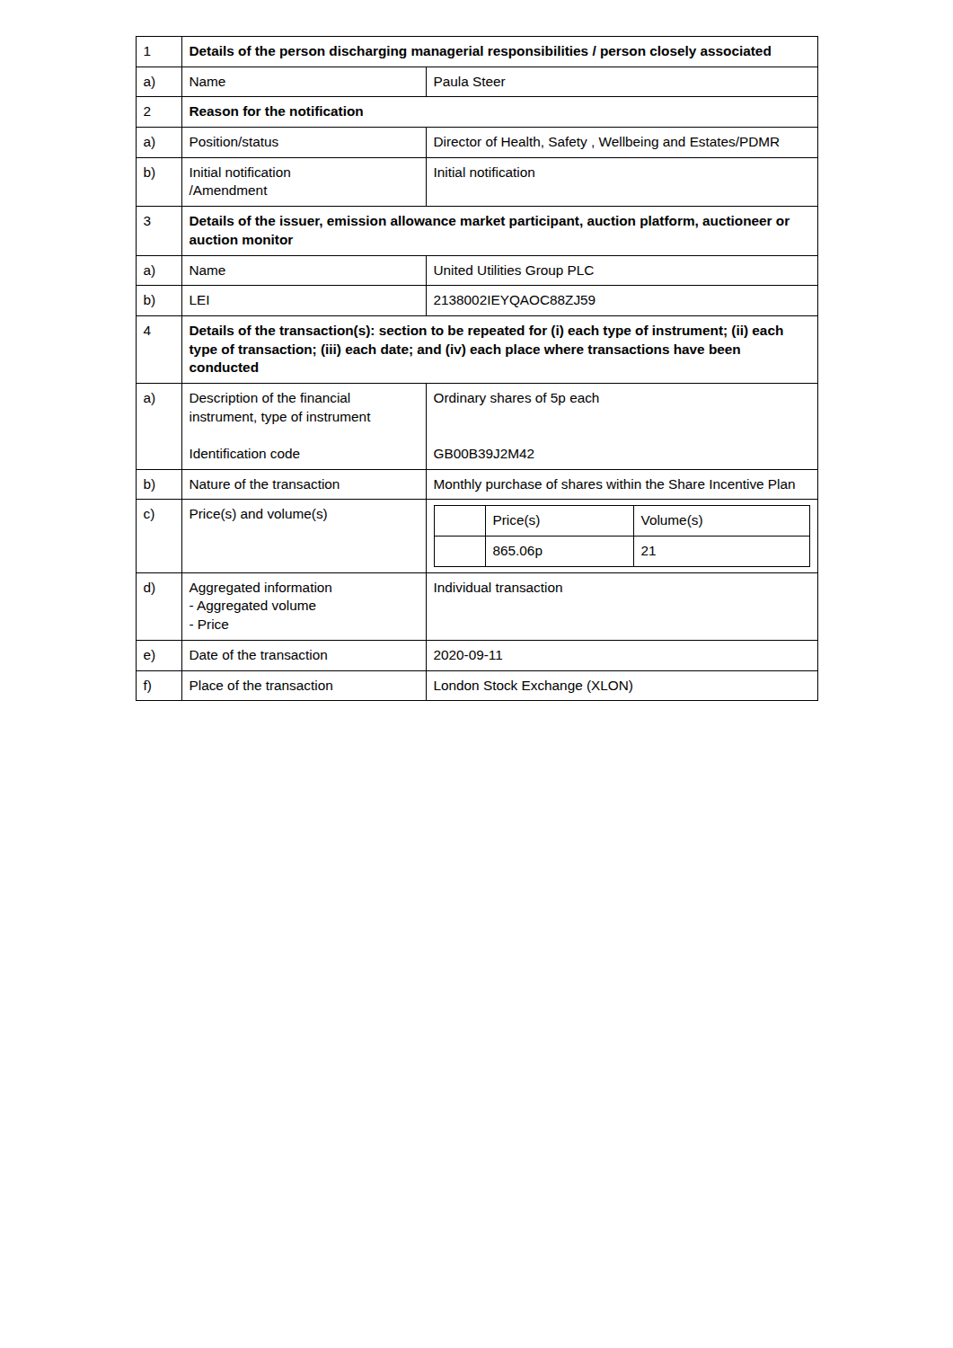| 1 | Details of the person discharging managerial responsibilities / person closely associated |
| a) | Name | Paula Steer |
| 2 | Reason for the notification |
| a) | Position/status | Director of Health, Safety , Wellbeing and Estates/PDMR |
| b) | Initial notification /Amendment | Initial notification |
| 3 | Details of the issuer, emission allowance market participant, auction platform, auctioneer or auction monitor |
| a) | Name | United Utilities Group PLC |
| b) | LEI | 2138002IEYQAOC88ZJ59 |
| 4 | Details of the transaction(s): section to be repeated for (i) each type of instrument; (ii) each type of transaction; (iii) each date; and (iv) each place where transactions have been conducted |
| a) | Description of the financial instrument, type of instrument Identification code | Ordinary shares of 5p each GB00B39J2M42 |
| b) | Nature of the transaction | Monthly purchase of shares within the Share Incentive Plan |
| c) | Price(s) and volume(s) | / / Price(s) / Volume(s) / / / 865.06p / 21 / |
| d) | Aggregated information - Aggregated volume - Price | Individual transaction |
| e) | Date of the transaction | 2020-09-11 |
| f) | Place of the transaction | London Stock Exchange (XLON) |